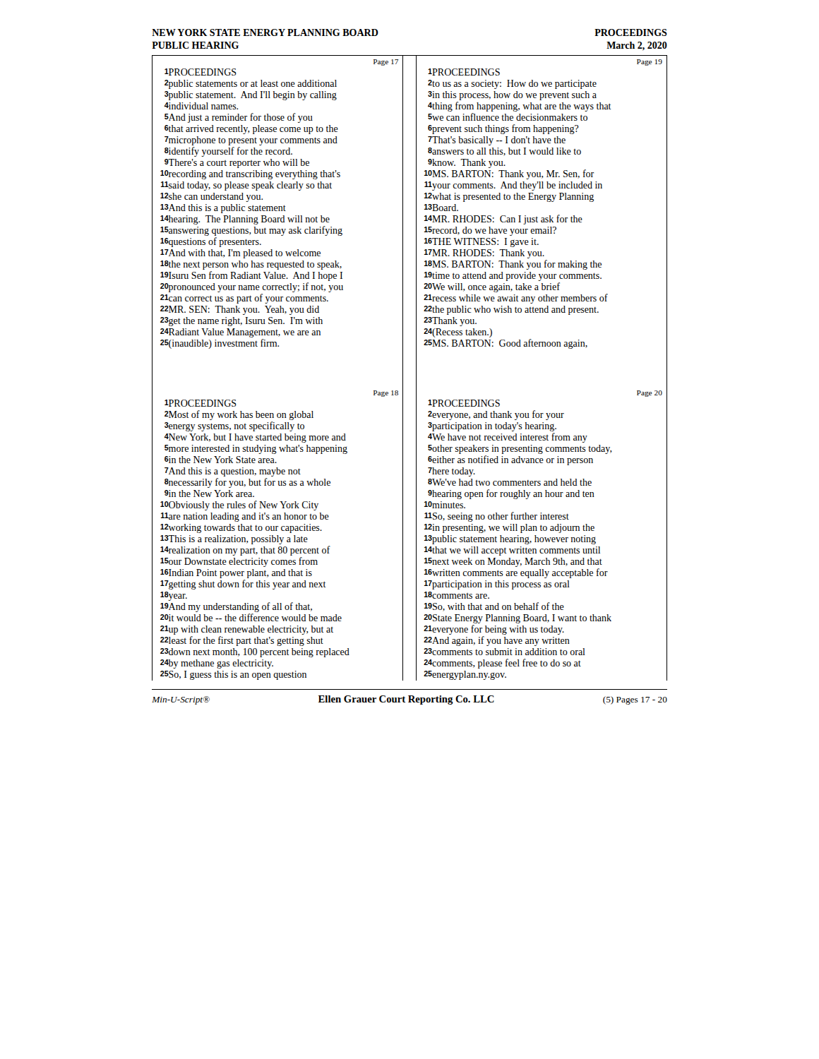NEW YORK STATE ENERGY PLANNING BOARD
PUBLIC HEARING
PROCEEDINGS
March 2, 2020
Page 17
| 1 | PROCEEDINGS |
| 2 | public statements or at least one additional |
| 3 | public statement. And I'll begin by calling |
| 4 | individual names. |
| 5 | And just a reminder for those of you |
| 6 | that arrived recently, please come up to the |
| 7 | microphone to present your comments and |
| 8 | identify yourself for the record. |
| 9 | There's a court reporter who will be |
| 10 | recording and transcribing everything that's |
| 11 | said today, so please speak clearly so that |
| 12 | she can understand you. |
| 13 | And this is a public statement |
| 14 | hearing. The Planning Board will not be |
| 15 | answering questions, but may ask clarifying |
| 16 | questions of presenters. |
| 17 | And with that, I'm pleased to welcome |
| 18 | the next person who has requested to speak, |
| 19 | Isuru Sen from Radiant Value. And I hope I |
| 20 | pronounced your name correctly; if not, you |
| 21 | can correct us as part of your comments. |
| 22 | MR. SEN: Thank you. Yeah, you did |
| 23 | get the name right, Isuru Sen. I'm with |
| 24 | Radiant Value Management, we are an |
| 25 | (inaudible) investment firm. |
Page 18
| 1 | PROCEEDINGS |
| 2 | Most of my work has been on global |
| 3 | energy systems, not specifically to |
| 4 | New York, but I have started being more and |
| 5 | more interested in studying what's happening |
| 6 | in the New York State area. |
| 7 | And this is a question, maybe not |
| 8 | necessarily for you, but for us as a whole |
| 9 | in the New York area. |
| 10 | Obviously the rules of New York City |
| 11 | are nation leading and it's an honor to be |
| 12 | working towards that to our capacities. |
| 13 | This is a realization, possibly a late |
| 14 | realization on my part, that 80 percent of |
| 15 | our Downstate electricity comes from |
| 16 | Indian Point power plant, and that is |
| 17 | getting shut down for this year and next |
| 18 | year. |
| 19 | And my understanding of all of that, |
| 20 | it would be -- the difference would be made |
| 21 | up with clean renewable electricity, but at |
| 22 | least for the first part that's getting shut |
| 23 | down next month, 100 percent being replaced |
| 24 | by methane gas electricity. |
| 25 | So, I guess this is an open question |
Page 19
| 1 | PROCEEDINGS |
| 2 | to us as a society: How do we participate |
| 3 | in this process, how do we prevent such a |
| 4 | thing from happening, what are the ways that |
| 5 | we can influence the decisionmakers to |
| 6 | prevent such things from happening? |
| 7 | That's basically -- I don't have the |
| 8 | answers to all this, but I would like to |
| 9 | know. Thank you. |
| 10 | MS. BARTON: Thank you, Mr. Sen, for |
| 11 | your comments. And they'll be included in |
| 12 | what is presented to the Energy Planning |
| 13 | Board. |
| 14 | MR. RHODES: Can I just ask for the |
| 15 | record, do we have your email? |
| 16 | THE WITNESS: I gave it. |
| 17 | MR. RHODES: Thank you. |
| 18 | MS. BARTON: Thank you for making the |
| 19 | time to attend and provide your comments. |
| 20 | We will, once again, take a brief |
| 21 | recess while we await any other members of |
| 22 | the public who wish to attend and present. |
| 23 | Thank you. |
| 24 | (Recess taken.) |
| 25 | MS. BARTON: Good afternoon again, |
Page 20
| 1 | PROCEEDINGS |
| 2 | everyone, and thank you for your |
| 3 | participation in today's hearing. |
| 4 | We have not received interest from any |
| 5 | other speakers in presenting comments today, |
| 6 | either as notified in advance or in person |
| 7 | here today. |
| 8 | We've had two commenters and held the |
| 9 | hearing open for roughly an hour and ten |
| 10 | minutes. |
| 11 | So, seeing no other further interest |
| 12 | in presenting, we will plan to adjourn the |
| 13 | public statement hearing, however noting |
| 14 | that we will accept written comments until |
| 15 | next week on Monday, March 9th, and that |
| 16 | written comments are equally acceptable for |
| 17 | participation in this process as oral |
| 18 | comments are. |
| 19 | So, with that and on behalf of the |
| 20 | State Energy Planning Board, I want to thank |
| 21 | everyone for being with us today. |
| 22 | And again, if you have any written |
| 23 | comments to submit in addition to oral |
| 24 | comments, please feel free to do so at |
| 25 | energyplan.ny.gov. |
Min-U-Script®
Ellen Grauer Court Reporting Co. LLC
(5) Pages 17 - 20